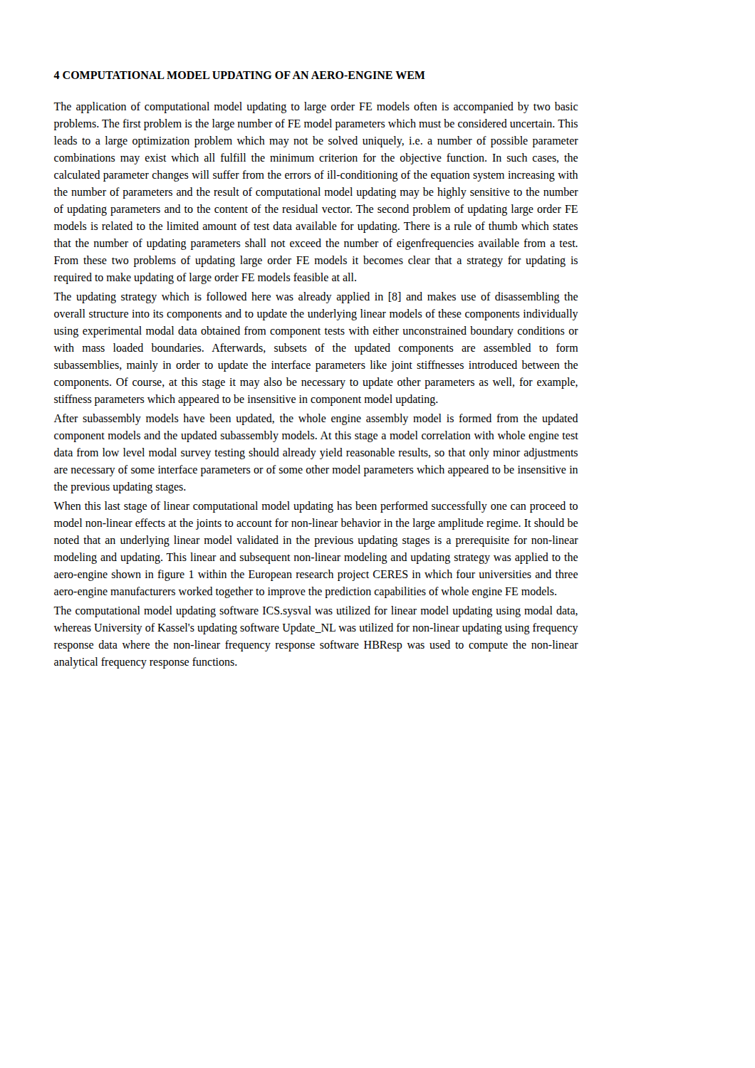4 COMPUTATIONAL MODEL UPDATING OF AN AERO-ENGINE WEM
The application of computational model updating to large order FE models often is accompanied by two basic problems. The first problem is the large number of FE model parameters which must be considered uncertain. This leads to a large optimization problem which may not be solved uniquely, i.e. a number of possible parameter combinations may exist which all fulfill the minimum criterion for the objective function. In such cases, the calculated parameter changes will suffer from the errors of ill-conditioning of the equation system increasing with the number of parameters and the result of computational model updating may be highly sensitive to the number of updating parameters and to the content of the residual vector. The second problem of updating large order FE models is related to the limited amount of test data available for updating. There is a rule of thumb which states that the number of updating parameters shall not exceed the number of eigenfrequencies available from a test. From these two problems of updating large order FE models it becomes clear that a strategy for updating is required to make updating of large order FE models feasible at all.
The updating strategy which is followed here was already applied in [8] and makes use of disassembling the overall structure into its components and to update the underlying linear models of these components individually using experimental modal data obtained from component tests with either unconstrained boundary conditions or with mass loaded boundaries. Afterwards, subsets of the updated components are assembled to form subassemblies, mainly in order to update the interface parameters like joint stiffnesses introduced between the components. Of course, at this stage it may also be necessary to update other parameters as well, for example, stiffness parameters which appeared to be insensitive in component model updating.
After subassembly models have been updated, the whole engine assembly model is formed from the updated component models and the updated subassembly models. At this stage a model correlation with whole engine test data from low level modal survey testing should already yield reasonable results, so that only minor adjustments are necessary of some interface parameters or of some other model parameters which appeared to be insensitive in the previous updating stages.
When this last stage of linear computational model updating has been performed successfully one can proceed to model non-linear effects at the joints to account for non-linear behavior in the large amplitude regime. It should be noted that an underlying linear model validated in the previous updating stages is a prerequisite for non-linear modeling and updating. This linear and subsequent non-linear modeling and updating strategy was applied to the aero-engine shown in figure 1 within the European research project CERES in which four universities and three aero-engine manufacturers worked together to improve the prediction capabilities of whole engine FE models.
The computational model updating software ICS.sysval was utilized for linear model updating using modal data, whereas University of Kassel's updating software Update_NL was utilized for non-linear updating using frequency response data where the non-linear frequency response software HBResp was used to compute the non-linear analytical frequency response functions.